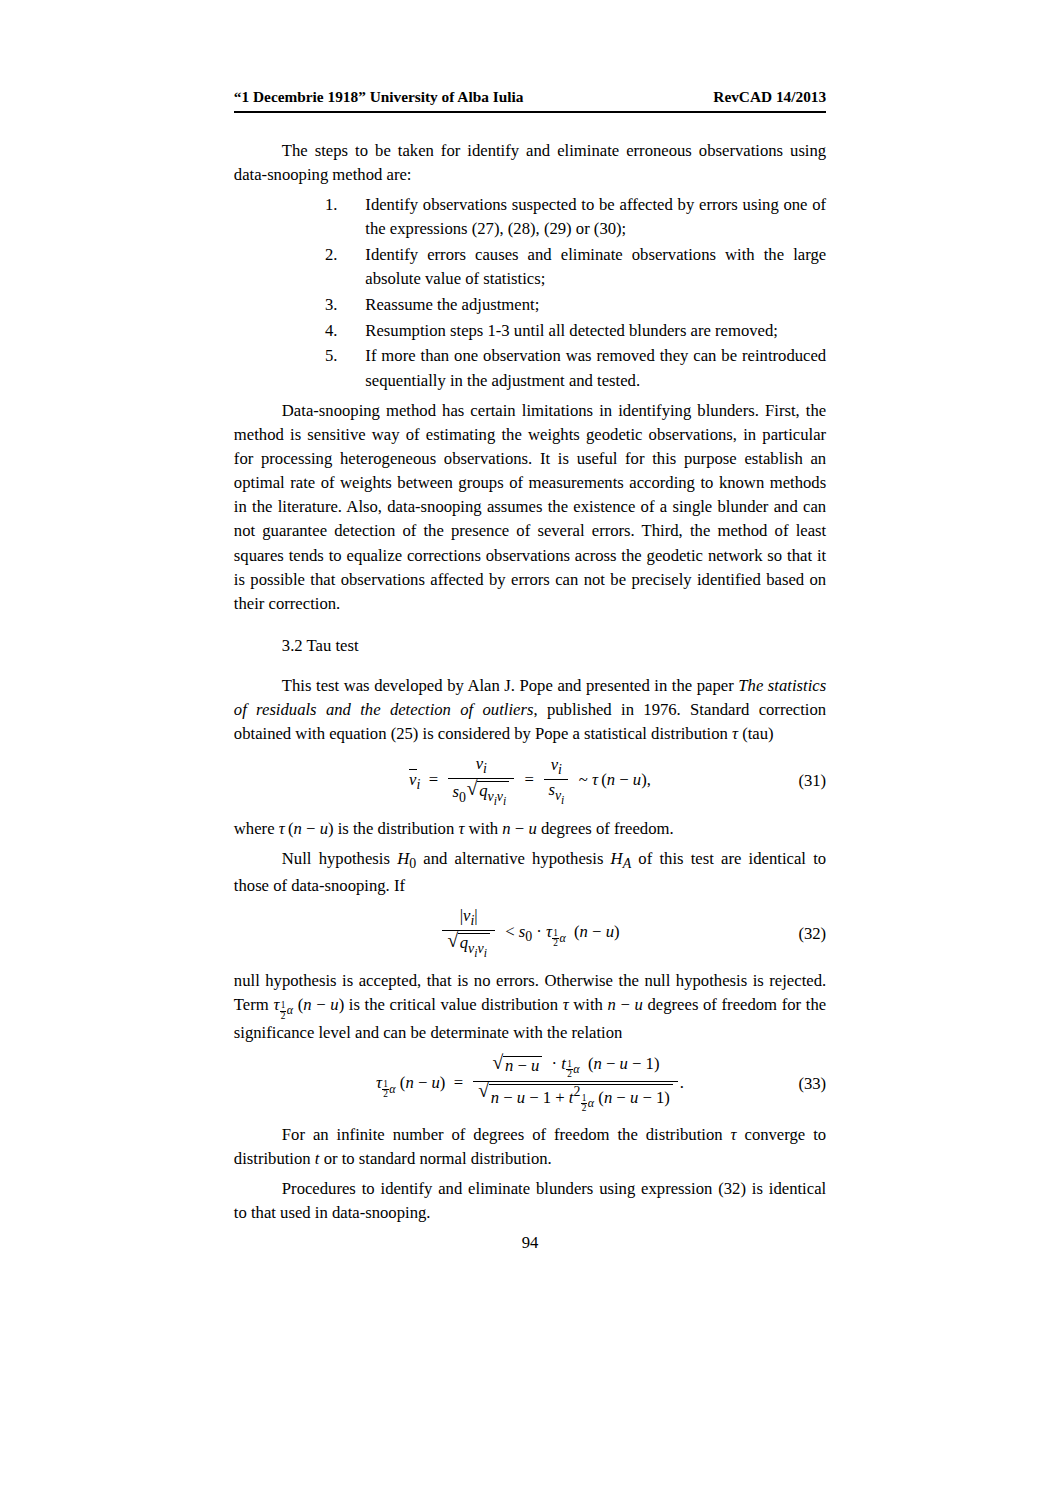“1 Decembrie 1918” University of Alba Iulia RevCAD 14/2013
The steps to be taken for identify and eliminate erroneous observations using data-snooping method are:
Identify observations suspected to be affected by errors using one of the expressions (27), (28), (29) or (30);
Identify errors causes and eliminate observations with the large absolute value of statistics;
Reassume the adjustment;
Resumption steps 1-3 until all detected blunders are removed;
If more than one observation was removed they can be reintroduced sequentially in the adjustment and tested.
Data-snooping method has certain limitations in identifying blunders. First, the method is sensitive way of estimating the weights geodetic observations, in particular for processing heterogeneous observations. It is useful for this purpose establish an optimal rate of weights between groups of measurements according to known methods in the literature. Also, data-snooping assumes the existence of a single blunder and can not guarantee detection of the presence of several errors. Third, the method of least squares tends to equalize corrections observations across the geodetic network so that it is possible that observations affected by errors can not be precisely identified based on their correction.
3.2 Tau test
This test was developed by Alan J. Pope and presented in the paper The statistics of residuals and the detection of outliers, published in 1976. Standard correction obtained with equation (25) is considered by Pope a statistical distribution τ (tau)
vi = vi s0qvivi = vi svi ~ τ (n − u), (31)
where τ (n − u) is the distribution τ with n − u degrees of freedom.
Null hypothesis H0 and alternative hypothesis HA of this test are identical to those of data-snooping. If
|vi| qvivi < s0 · τ 12 α (n − u) (32)
null hypothesis is accepted, that is no errors. Otherwise the null hypothesis is rejected. Term τ 12 α (n − u) is the critical value distribution τ with n − u degrees of freedom for the significance level and can be determinate with the relation
τ 12 α (n − u) = n − u · t 12 α (n − u − 1) n − u − 1 + t212 α (n − u − 1) . (33)
For an infinite number of degrees of freedom the distribution τ converge to distribution t or to standard normal distribution.
Procedures to identify and eliminate blunders using expression (32) is identical to that used in data-snooping.
94